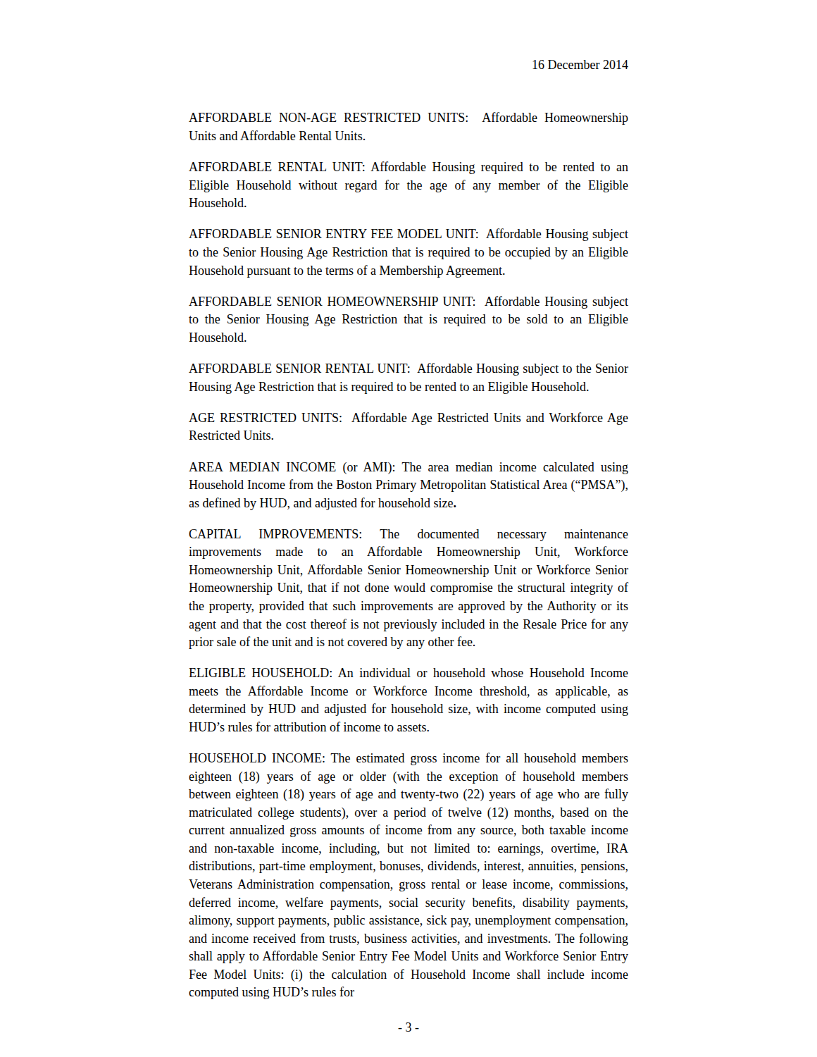16 December 2014
AFFORDABLE NON-AGE RESTRICTED UNITS: Affordable Homeownership Units and Affordable Rental Units.
AFFORDABLE RENTAL UNIT: Affordable Housing required to be rented to an Eligible Household without regard for the age of any member of the Eligible Household.
AFFORDABLE SENIOR ENTRY FEE MODEL UNIT: Affordable Housing subject to the Senior Housing Age Restriction that is required to be occupied by an Eligible Household pursuant to the terms of a Membership Agreement.
AFFORDABLE SENIOR HOMEOWNERSHIP UNIT: Affordable Housing subject to the Senior Housing Age Restriction that is required to be sold to an Eligible Household.
AFFORDABLE SENIOR RENTAL UNIT: Affordable Housing subject to the Senior Housing Age Restriction that is required to be rented to an Eligible Household.
AGE RESTRICTED UNITS: Affordable Age Restricted Units and Workforce Age Restricted Units.
AREA MEDIAN INCOME (or AMI): The area median income calculated using Household Income from the Boston Primary Metropolitan Statistical Area (“PMSA”), as defined by HUD, and adjusted for household size.
CAPITAL IMPROVEMENTS: The documented necessary maintenance improvements made to an Affordable Homeownership Unit, Workforce Homeownership Unit, Affordable Senior Homeownership Unit or Workforce Senior Homeownership Unit, that if not done would compromise the structural integrity of the property, provided that such improvements are approved by the Authority or its agent and that the cost thereof is not previously included in the Resale Price for any prior sale of the unit and is not covered by any other fee.
ELIGIBLE HOUSEHOLD: An individual or household whose Household Income meets the Affordable Income or Workforce Income threshold, as applicable, as determined by HUD and adjusted for household size, with income computed using HUD’s rules for attribution of income to assets.
HOUSEHOLD INCOME: The estimated gross income for all household members eighteen (18) years of age or older (with the exception of household members between eighteen (18) years of age and twenty-two (22) years of age who are fully matriculated college students), over a period of twelve (12) months, based on the current annualized gross amounts of income from any source, both taxable income and non-taxable income, including, but not limited to: earnings, overtime, IRA distributions, part-time employment, bonuses, dividends, interest, annuities, pensions, Veterans Administration compensation, gross rental or lease income, commissions, deferred income, welfare payments, social security benefits, disability payments, alimony, support payments, public assistance, sick pay, unemployment compensation, and income received from trusts, business activities, and investments. The following shall apply to Affordable Senior Entry Fee Model Units and Workforce Senior Entry Fee Model Units: (i) the calculation of Household Income shall include income computed using HUD’s rules for
- 3 -